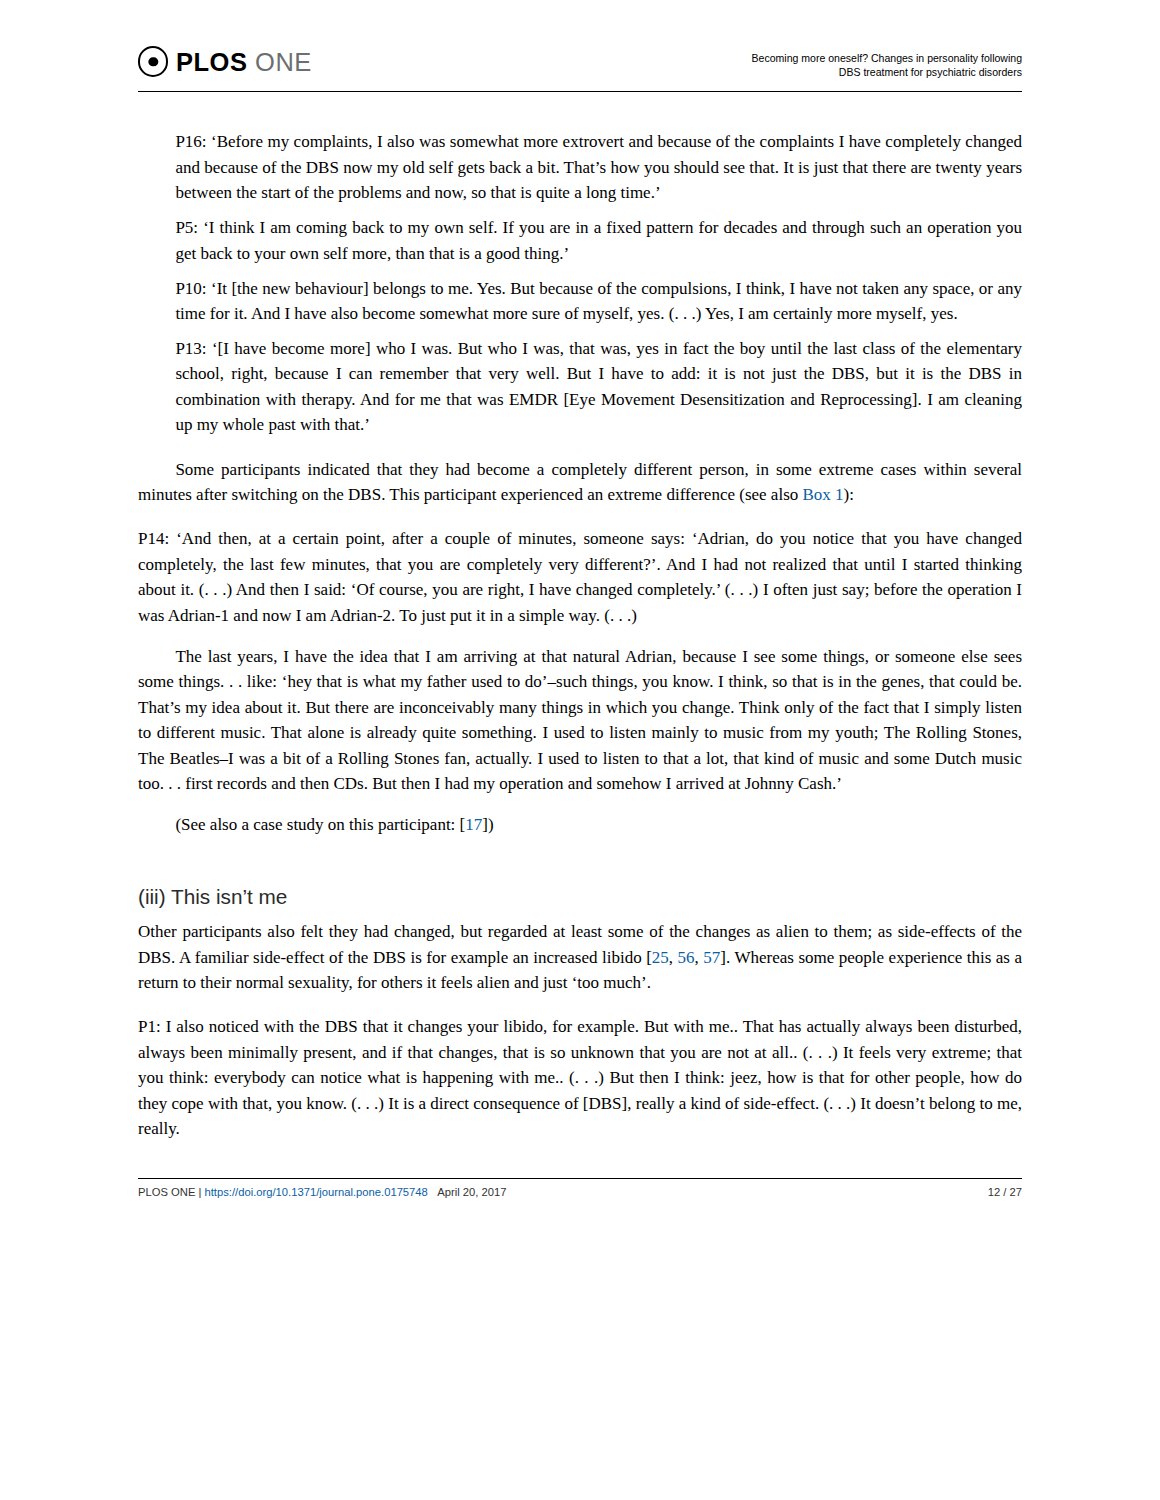PLOS ONE
Becoming more oneself? Changes in personality following DBS treatment for psychiatric disorders
P16: ‘Before my complaints, I also was somewhat more extrovert and because of the complaints I have completely changed and because of the DBS now my old self gets back a bit. That’s how you should see that. It is just that there are twenty years between the start of the problems and now, so that is quite a long time.’
P5: ‘I think I am coming back to my own self. If you are in a fixed pattern for decades and through such an operation you get back to your own self more, than that is a good thing.’
P10: ‘It [the new behaviour] belongs to me. Yes. But because of the compulsions, I think, I have not taken any space, or any time for it. And I have also become somewhat more sure of myself, yes. (. . .) Yes, I am certainly more myself, yes.
P13: ‘[I have become more] who I was. But who I was, that was, yes in fact the boy until the last class of the elementary school, right, because I can remember that very well. But I have to add: it is not just the DBS, but it is the DBS in combination with therapy. And for me that was EMDR [Eye Movement Desensitization and Reprocessing]. I am cleaning up my whole past with that.’
Some participants indicated that they had become a completely different person, in some extreme cases within several minutes after switching on the DBS. This participant experienced an extreme difference (see also Box 1):
P14: ‘And then, at a certain point, after a couple of minutes, someone says: ‘Adrian, do you notice that you have changed completely, the last few minutes, that you are completely very different?’. And I had not realized that until I started thinking about it. (. . .) And then I said: ‘Of course, you are right, I have changed completely.’ (. . .) I often just say; before the operation I was Adrian-1 and now I am Adrian-2. To just put it in a simple way. (. . .)
The last years, I have the idea that I am arriving at that natural Adrian, because I see some things, or someone else sees some things. . . like: ‘hey that is what my father used to do’–such things, you know. I think, so that is in the genes, that could be. That’s my idea about it. But there are inconceivably many things in which you change. Think only of the fact that I simply listen to different music. That alone is already quite something. I used to listen mainly to music from my youth; The Rolling Stones, The Beatles–I was a bit of a Rolling Stones fan, actually. I used to listen to that a lot, that kind of music and some Dutch music too. . . first records and then CDs. But then I had my operation and somehow I arrived at Johnny Cash.’
(See also a case study on this participant: [17])
(iii) This isn’t me
Other participants also felt they had changed, but regarded at least some of the changes as alien to them; as side-effects of the DBS. A familiar side-effect of the DBS is for example an increased libido [25, 56, 57]. Whereas some people experience this as a return to their normal sexuality, for others it feels alien and just ‘too much’.
P1: I also noticed with the DBS that it changes your libido, for example. But with me.. That has actually always been disturbed, always been minimally present, and if that changes, that is so unknown that you are not at all.. (. . .) It feels very extreme; that you think: everybody can notice what is happening with me.. (. . .) But then I think: jeez, how is that for other people, how do they cope with that, you know. (. . .) It is a direct consequence of [DBS], really a kind of side-effect. (. . .) It doesn’t belong to me, really.
PLOS ONE | https://doi.org/10.1371/journal.pone.0175748 April 20, 2017
12 / 27